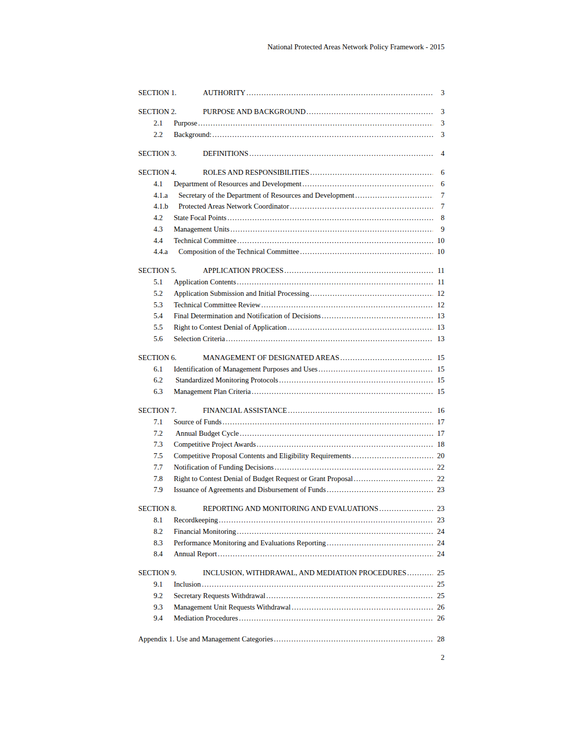National Protected Areas Network Policy Framework - 2015
SECTION 1. AUTHORITY .................................................................................................................. 3
SECTION 2. PURPOSE AND BACKGROUND .............................................................................. 3
2.1 Purpose ......................................................................................................................................... 3
2.2 Background: .................................................................................................................................. 3
SECTION 3. DEFINITIONS ............................................................................................................ 4
SECTION 4. ROLES AND RESPONSIBILITIES ............................................................................ 6
4.1 Department of Resources and Development ..................................................................................... 6
4.1.a Secretary of the Department of Resources and Development .................................................... 7
4.1.b Protected Areas Network Coordinator ....................................................................................... 7
4.2 State Focal Points ......................................................................................................................... 8
4.3 Management Units ....................................................................................................................... 9
4.4 Technical Committee .................................................................................................................. 10
4.4.a Composition of the Technical Committee ................................................................................ 10
SECTION 5. APPLICATION PROCESS ......................................................................................... 11
5.1 Application Contents .................................................................................................................. 11
5.2 Application Submission and Initial Processing .............................................................................. 12
5.3 Technical Committee Review ..................................................................................................... 12
5.4 Final Determination and Notification of Decisions ....................................................................... 13
5.5 Right to Contest Denial of Application ......................................................................................... 13
5.6 Selection Criteria ......................................................................................................................... 13
SECTION 6. MANAGEMENT OF DESIGNATED AREAS ......................................................... 15
6.1 Identification of Management Purposes and Uses ....................................................................... 15
6.2 Standardized Monitoring Protocols .............................................................................................. 15
6.3 Management Plan Criteria .......................................................................................................... 15
SECTION 7. FINANCIAL ASSISTANCE ....................................................................................... 16
7.1 Source of Funds ........................................................................................................................... 17
7.2 Annual Budget Cycle ................................................................................................................ 17
7.3 Competitive Project Awards ....................................................................................................... 18
7.5 Competitive Proposal Contents and Eligibility Requirements ....................................................... 20
7.7 Notification of Funding Decisions .............................................................................................. 22
7.8 Right to Contest Denial of Budget Request or Grant Proposal ..................................................... 22
7.9 Issuance of Agreements and Disbursement of Funds .................................................................... 23
SECTION 8. REPORTING AND MONITORING AND EVALUATIONS ..................................... 23
8.1 Recordkeeping ............................................................................................................................. 23
8.2 Financial Monitoring .................................................................................................................. 24
8.3 Performance Monitoring and Evaluations Reporting .................................................................... 24
8.4 Annual Report ............................................................................................................................. 24
SECTION 9. INCLUSION, WITHDRAWAL, AND MEDIATION PROCEDURES ...................... 25
9.1 Inclusion ..................................................................................................................................... 25
9.2 Secretary Requests Withdrawal ................................................................................................... 25
9.3 Management Unit Requests Withdrawal ..................................................................................... 26
9.4 Mediation Procedures ................................................................................................................. 26
Appendix 1. Use and Management Categories ........................................................................................... 28
2